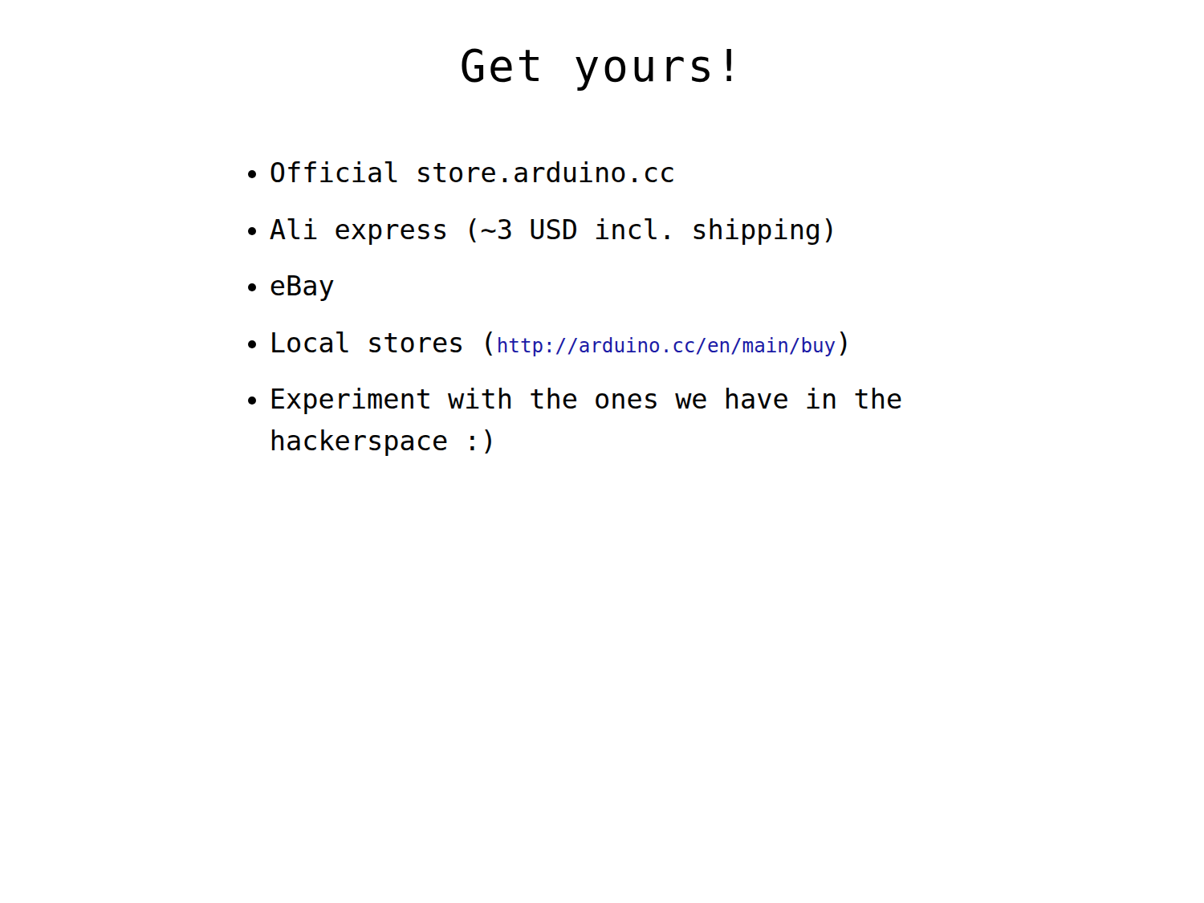Get yours!
Official store.arduino.cc
Ali express (~3 USD incl. shipping)
eBay
Local stores (http://arduino.cc/en/main/buy)
Experiment with the ones we have in the hackerspace :)